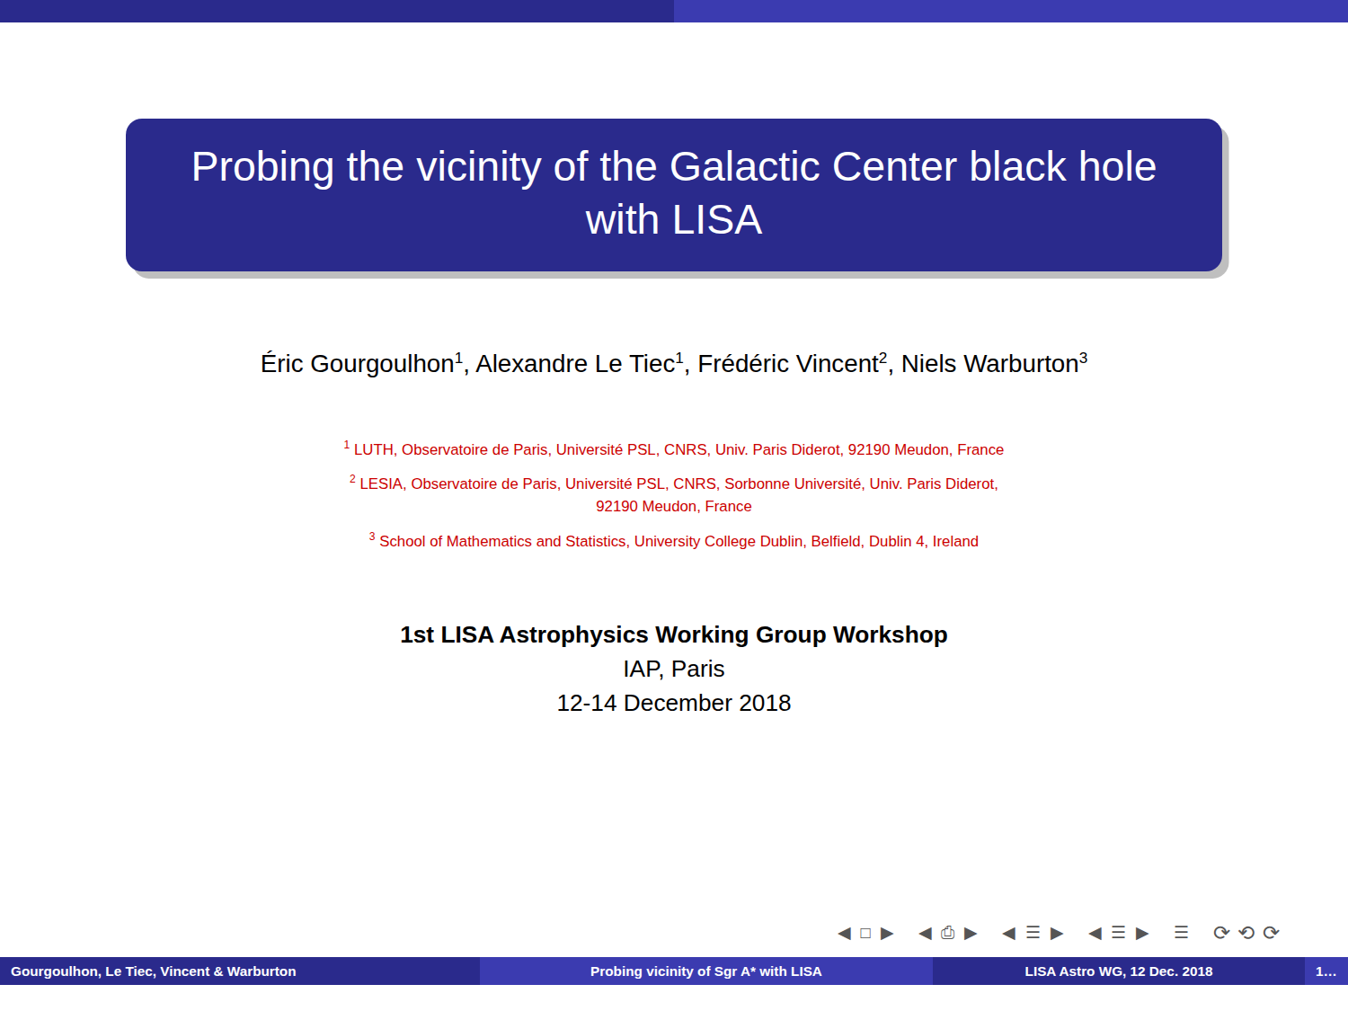Probing the vicinity of the Galactic Center black hole with LISA
Éric Gourgoulhon1, Alexandre Le Tiec1, Frédéric Vincent2, Niels Warburton3
1 LUTH, Observatoire de Paris, Université PSL, CNRS, Univ. Paris Diderot, 92190 Meudon, France
2 LESIA, Observatoire de Paris, Université PSL, CNRS, Sorbonne Université, Univ. Paris Diderot,
92190 Meudon, France
3 School of Mathematics and Statistics, University College Dublin, Belfield, Dublin 4, Ireland
1st LISA Astrophysics Working Group Workshop
IAP, Paris
12-14 December 2018
◀ □ ▶ ◀ ⎙ ▶ ◀ ☰ ▶ ◀ ☰ ▶ ☰ ⟳ ⟲ ⟳
Gourgoulhon, Le Tiec, Vincent & Warburton
Probing vicinity of Sgr A* with LISA
LISA Astro WG, 12 Dec. 2018
1 / 11